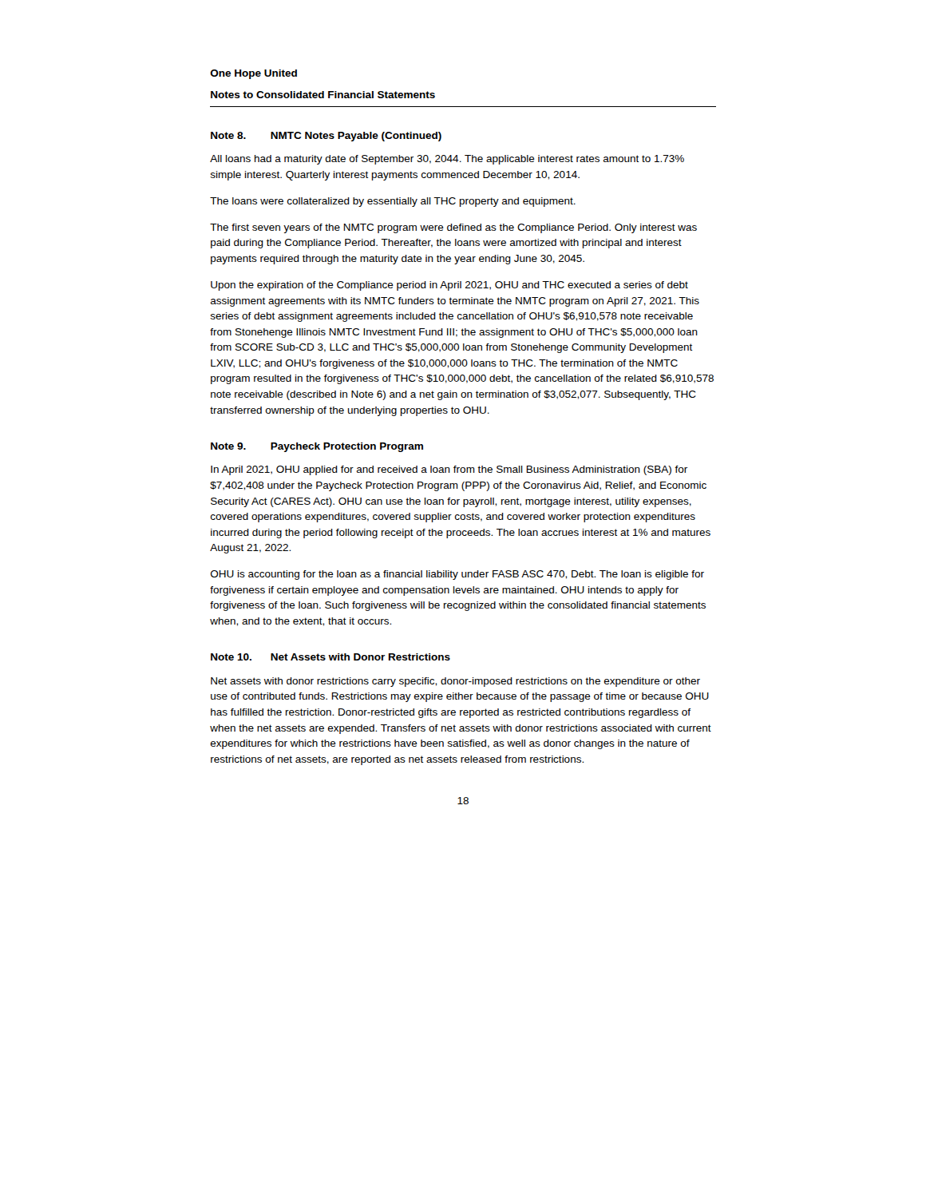One Hope United
Notes to Consolidated Financial Statements
Note 8. NMTC Notes Payable (Continued)
All loans had a maturity date of September 30, 2044. The applicable interest rates amount to 1.73% simple interest. Quarterly interest payments commenced December 10, 2014.
The loans were collateralized by essentially all THC property and equipment.
The first seven years of the NMTC program were defined as the Compliance Period. Only interest was paid during the Compliance Period. Thereafter, the loans were amortized with principal and interest payments required through the maturity date in the year ending June 30, 2045.
Upon the expiration of the Compliance period in April 2021, OHU and THC executed a series of debt assignment agreements with its NMTC funders to terminate the NMTC program on April 27, 2021. This series of debt assignment agreements included the cancellation of OHU's $6,910,578 note receivable from Stonehenge Illinois NMTC Investment Fund III; the assignment to OHU of THC's $5,000,000 loan from SCORE Sub-CD 3, LLC and THC's $5,000,000 loan from Stonehenge Community Development LXIV, LLC; and OHU's forgiveness of the $10,000,000 loans to THC. The termination of the NMTC program resulted in the forgiveness of THC's $10,000,000 debt, the cancellation of the related $6,910,578 note receivable (described in Note 6) and a net gain on termination of $3,052,077. Subsequently, THC transferred ownership of the underlying properties to OHU.
Note 9. Paycheck Protection Program
In April 2021, OHU applied for and received a loan from the Small Business Administration (SBA) for $7,402,408 under the Paycheck Protection Program (PPP) of the Coronavirus Aid, Relief, and Economic Security Act (CARES Act). OHU can use the loan for payroll, rent, mortgage interest, utility expenses, covered operations expenditures, covered supplier costs, and covered worker protection expenditures incurred during the period following receipt of the proceeds. The loan accrues interest at 1% and matures August 21, 2022.
OHU is accounting for the loan as a financial liability under FASB ASC 470, Debt. The loan is eligible for forgiveness if certain employee and compensation levels are maintained. OHU intends to apply for forgiveness of the loan. Such forgiveness will be recognized within the consolidated financial statements when, and to the extent, that it occurs.
Note 10. Net Assets with Donor Restrictions
Net assets with donor restrictions carry specific, donor-imposed restrictions on the expenditure or other use of contributed funds. Restrictions may expire either because of the passage of time or because OHU has fulfilled the restriction. Donor-restricted gifts are reported as restricted contributions regardless of when the net assets are expended. Transfers of net assets with donor restrictions associated with current expenditures for which the restrictions have been satisfied, as well as donor changes in the nature of restrictions of net assets, are reported as net assets released from restrictions.
18